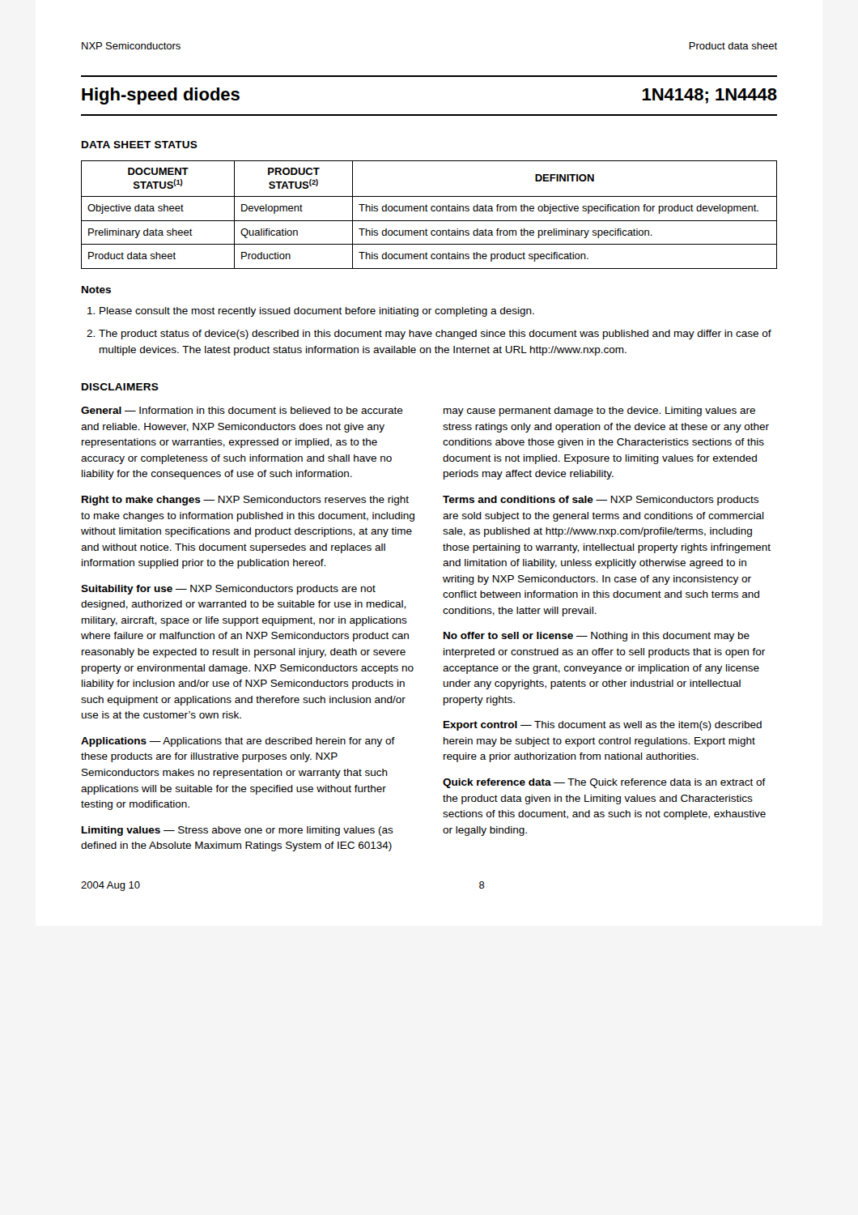NXP Semiconductors Product data sheet
High-speed diodes 1N4148; 1N4448
DATA SHEET STATUS
| DOCUMENT STATUS (1) | PRODUCT STATUS (2) | DEFINITION |
| --- | --- | --- |
| Objective data sheet | Development | This document contains data from the objective specification for product development. |
| Preliminary data sheet | Qualification | This document contains data from the preliminary specification. |
| Product data sheet | Production | This document contains the product specification. |
Notes
Please consult the most recently issued document before initiating or completing a design.
The product status of device(s) described in this document may have changed since this document was published and may differ in case of multiple devices. The latest product status information is available on the Internet at URL http://www.nxp.com.
DISCLAIMERS
General — Information in this document is believed to be accurate and reliable. However, NXP Semiconductors does not give any representations or warranties, expressed or implied, as to the accuracy or completeness of such information and shall have no liability for the consequences of use of such information.
Right to make changes — NXP Semiconductors reserves the right to make changes to information published in this document, including without limitation specifications and product descriptions, at any time and without notice. This document supersedes and replaces all information supplied prior to the publication hereof.
Suitability for use — NXP Semiconductors products are not designed, authorized or warranted to be suitable for use in medical, military, aircraft, space or life support equipment, nor in applications where failure or malfunction of an NXP Semiconductors product can reasonably be expected to result in personal injury, death or severe property or environmental damage. NXP Semiconductors accepts no liability for inclusion and/or use of NXP Semiconductors products in such equipment or applications and therefore such inclusion and/or use is at the customer’s own risk.
Applications — Applications that are described herein for any of these products are for illustrative purposes only. NXP Semiconductors makes no representation or warranty that such applications will be suitable for the specified use without further testing or modification.
Limiting values — Stress above one or more limiting values (as defined in the Absolute Maximum Ratings System of IEC 60134) may cause permanent damage to the device. Limiting values are stress ratings only and operation of the device at these or any other conditions above those given in the Characteristics sections of this document is not implied. Exposure to limiting values for extended periods may affect device reliability.
Terms and conditions of sale — NXP Semiconductors products are sold subject to the general terms and conditions of commercial sale, as published at http://www.nxp.com/profile/terms, including those pertaining to warranty, intellectual property rights infringement and limitation of liability, unless explicitly otherwise agreed to in writing by NXP Semiconductors. In case of any inconsistency or conflict between information in this document and such terms and conditions, the latter will prevail.
No offer to sell or license — Nothing in this document may be interpreted or construed as an offer to sell products that is open for acceptance or the grant, conveyance or implication of any license under any copyrights, patents or other industrial or intellectual property rights.
Export control — This document as well as the item(s) described herein may be subject to export control regulations. Export might require a prior authorization from national authorities.
Quick reference data — The Quick reference data is an extract of the product data given in the Limiting values and Characteristics sections of this document, and as such is not complete, exhaustive or legally binding.
2004 Aug 10 8